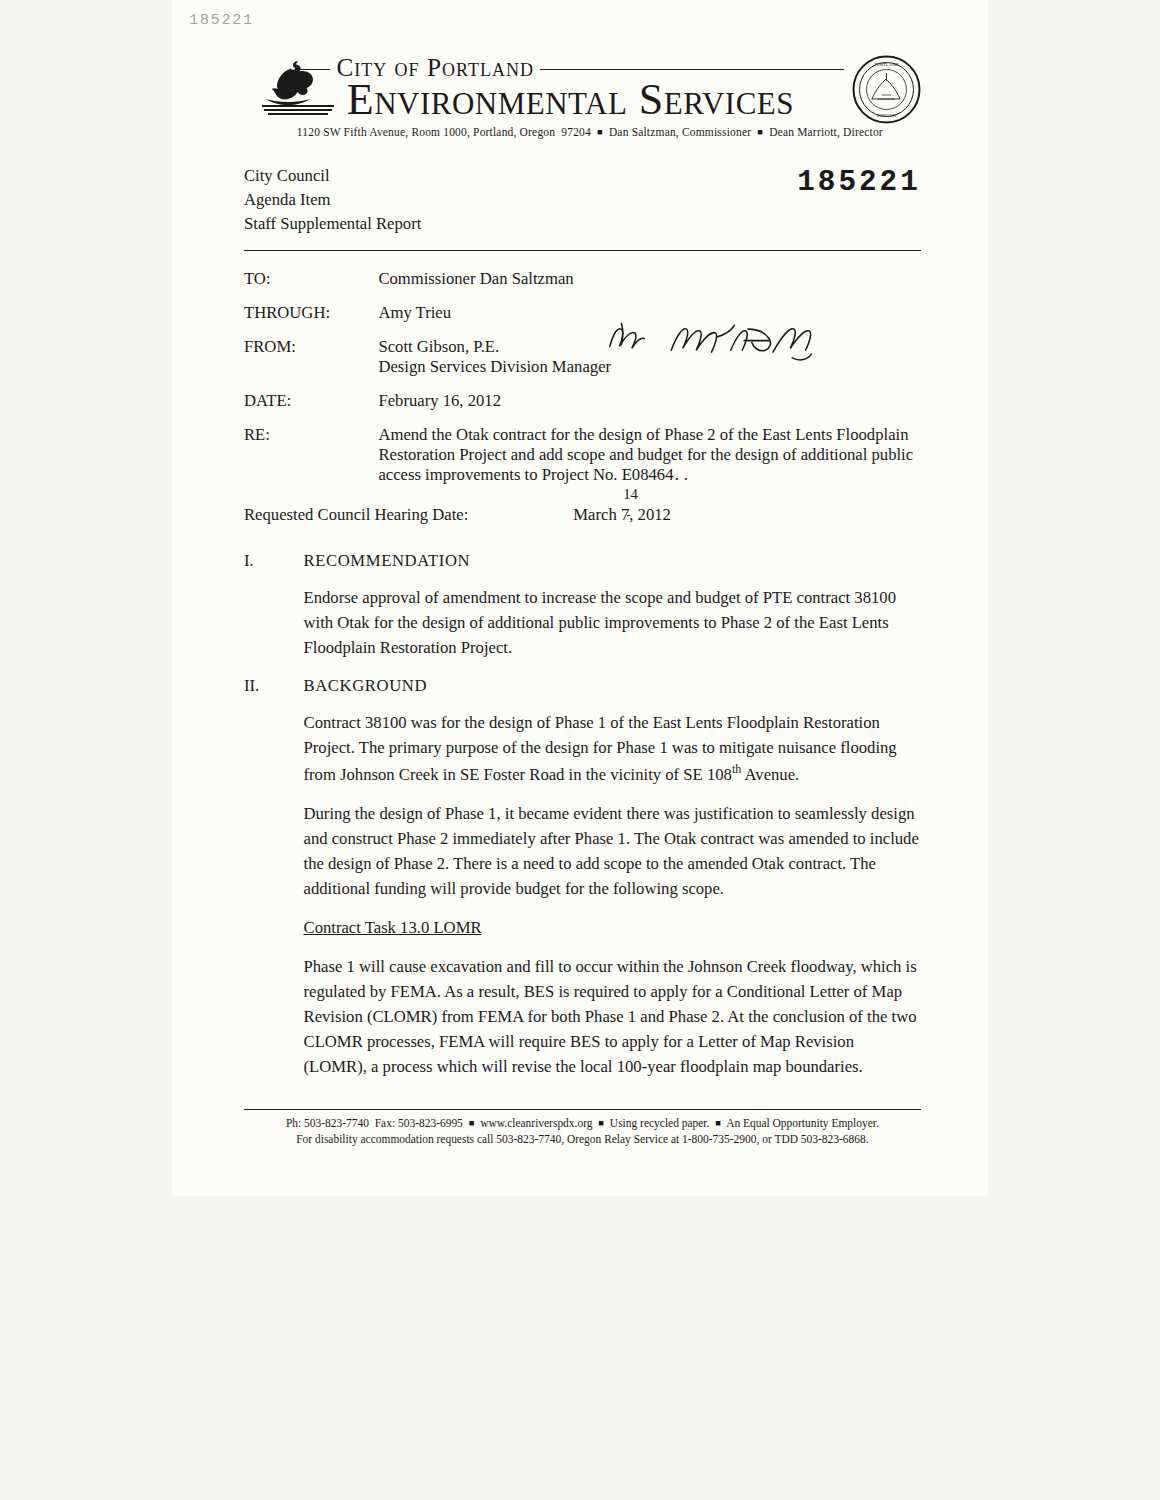185221
PORTLAND OREGON
City of Portland
Environmental Services
1120 SW Fifth Avenue, Room 1000, Portland, Oregon 97204 ■ Dan Saltzman, Commissioner ■ Dean Marriott, Director
City Council
Agenda Item
Staff Supplemental Report
185221
| TO: | Commissioner Dan Saltzman |
| THROUGH: | Amy Trieu |
| FROM: | Scott Gibson, P.E. Design Services Division Manager |
| DATE: | February 16, 2012 |
| RE: | Amend the Otak contract for the design of Phase 2 of the East Lents Floodplain Restoration Project and add scope and budget for the design of additional public access improvements to Project No. E08464 ․ . |
Requested Council Hearing Date: 14 March 7, 2012
I. RECOMMENDATION
Endorse approval of amendment to increase the scope and budget of PTE contract 38100 with Otak for the design of additional public improvements to Phase 2 of the East Lents Floodplain Restoration Project.
II. BACKGROUND
Contract 38100 was for the design of Phase 1 of the East Lents Floodplain Restoration Project. The primary purpose of the design for Phase 1 was to mitigate nuisance flooding from Johnson Creek in SE Foster Road in the vicinity of SE 108th Avenue.
During the design of Phase 1, it became evident there was justification to seamlessly design and construct Phase 2 immediately after Phase 1. The Otak contract was amended to include the design of Phase 2. There is a need to add scope to the amended Otak contract. The additional funding will provide budget for the following scope.
Contract Task 13.0 LOMR
Phase 1 will cause excavation and fill to occur within the Johnson Creek floodway, which is regulated by FEMA. As a result, BES is required to apply for a Conditional Letter of Map Revision (CLOMR) from FEMA for both Phase 1 and Phase 2. At the conclusion of the two CLOMR processes, FEMA will require BES to apply for a Letter of Map Revision (LOMR), a process which will revise the local 100-year floodplain map boundaries.
Ph: 503-823-7740 Fax: 503-823-6995 ■ www.cleanriverspdx.org ■ Using recycled paper. ■ An Equal Opportunity Employer.
For disability accommodation requests call 503-823-7740, Oregon Relay Service at 1-800-735-2900, or TDD 503-823-6868.